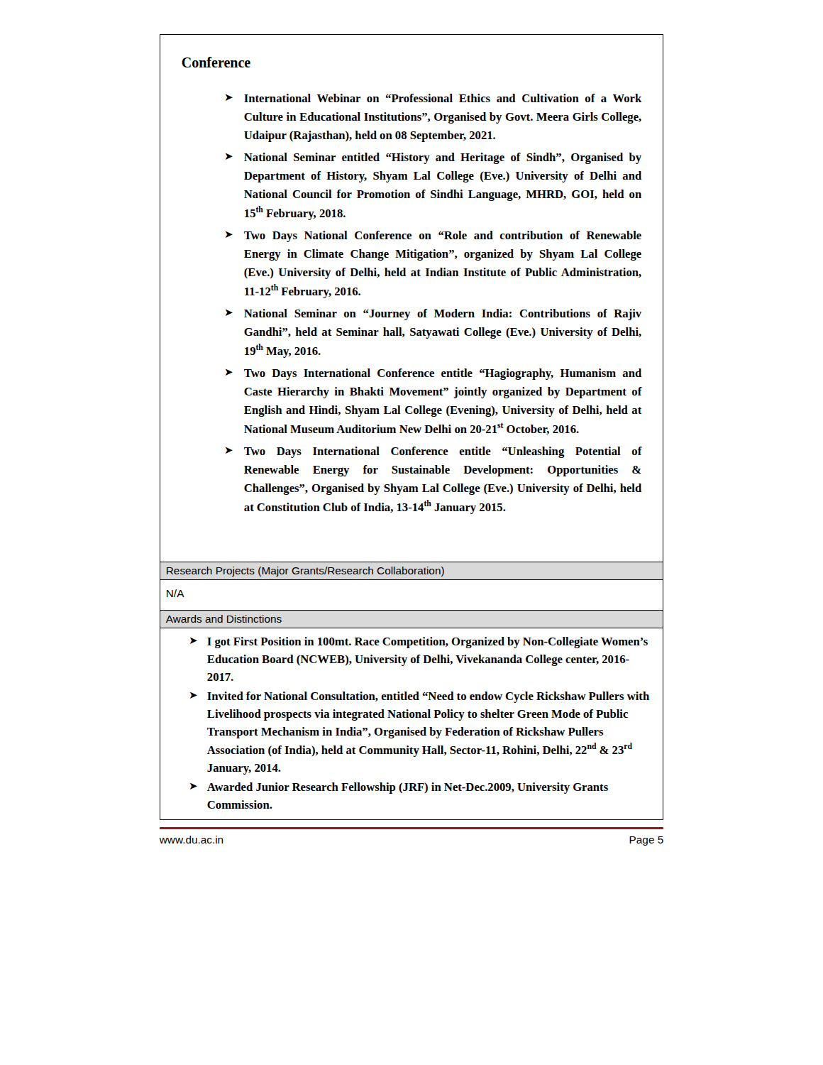Conference
International Webinar on “Professional Ethics and Cultivation of a Work Culture in Educational Institutions”, Organised by Govt. Meera Girls College, Udaipur (Rajasthan), held on 08 September, 2021.
National Seminar entitled “History and Heritage of Sindh”, Organised by Department of History, Shyam Lal College (Eve.) University of Delhi and National Council for Promotion of Sindhi Language, MHRD, GOI, held on 15th February, 2018.
Two Days National Conference on “Role and contribution of Renewable Energy in Climate Change Mitigation”, organized by Shyam Lal College (Eve.) University of Delhi, held at Indian Institute of Public Administration, 11-12th February, 2016.
National Seminar on “Journey of Modern India: Contributions of Rajiv Gandhi”, held at Seminar hall, Satyawati College (Eve.) University of Delhi, 19th May, 2016.
Two Days International Conference entitle “Hagiography, Humanism and Caste Hierarchy in Bhakti Movement” jointly organized by Department of English and Hindi, Shyam Lal College (Evening), University of Delhi, held at National Museum Auditorium New Delhi on 20-21st October, 2016.
Two Days International Conference entitle “Unleashing Potential of Renewable Energy for Sustainable Development: Opportunities & Challenges”, Organised by Shyam Lal College (Eve.) University of Delhi, held at Constitution Club of India, 13-14th January 2015.
Research Projects (Major Grants/Research Collaboration)
N/A
Awards and Distinctions
I got First Position in 100mt. Race Competition, Organized by Non-Collegiate Women’s Education Board (NCWEB), University of Delhi, Vivekananda College center, 2016-2017.
Invited for National Consultation, entitled “Need to endow Cycle Rickshaw Pullers with Livelihood prospects via integrated National Policy to shelter Green Mode of Public Transport Mechanism in India”, Organised by Federation of Rickshaw Pullers Association (of India), held at Community Hall, Sector-11, Rohini, Delhi, 22nd & 23rd January, 2014.
Awarded Junior Research Fellowship (JRF) in Net-Dec.2009, University Grants Commission.
www.du.ac.in Page 5